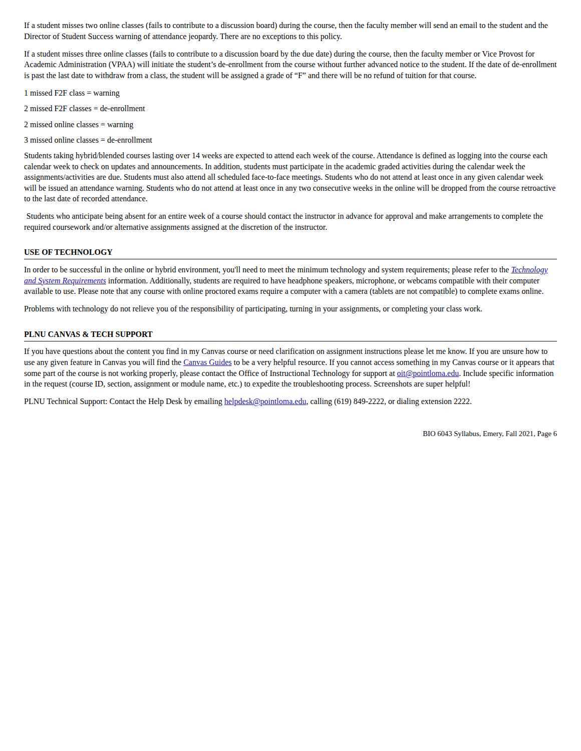If a student misses two online classes (fails to contribute to a discussion board) during the course, then the faculty member will send an email to the student and the Director of Student Success warning of attendance jeopardy. There are no exceptions to this policy.
If a student misses three online classes (fails to contribute to a discussion board by the due date) during the course, then the faculty member or Vice Provost for Academic Administration (VPAA) will initiate the student’s de-enrollment from the course without further advanced notice to the student. If the date of de-enrollment is past the last date to withdraw from a class, the student will be assigned a grade of “F” and there will be no refund of tuition for that course.
1 missed F2F class = warning
2 missed F2F classes = de-enrollment
2 missed online classes = warning
3 missed online classes = de-enrollment
Students taking hybrid/blended courses lasting over 14 weeks are expected to attend each week of the course. Attendance is defined as logging into the course each calendar week to check on updates and announcements. In addition, students must participate in the academic graded activities during the calendar week the assignments/activities are due. Students must also attend all scheduled face-to-face meetings. Students who do not attend at least once in any given calendar week will be issued an attendance warning. Students who do not attend at least once in any two consecutive weeks in the online will be dropped from the course retroactive to the last date of recorded attendance.
Students who anticipate being absent for an entire week of a course should contact the instructor in advance for approval and make arrangements to complete the required coursework and/or alternative assignments assigned at the discretion of the instructor.
Use of Technology
In order to be successful in the online or hybrid environment, you'll need to meet the minimum technology and system requirements; please refer to the Technology and System Requirements information. Additionally, students are required to have headphone speakers, microphone, or webcams compatible with their computer available to use. Please note that any course with online proctored exams require a computer with a camera (tablets are not compatible) to complete exams online.
Problems with technology do not relieve you of the responsibility of participating, turning in your assignments, or completing your class work.
PLNU Canvas & Tech Support
If you have questions about the content you find in my Canvas course or need clarification on assignment instructions please let me know. If you are unsure how to use any given feature in Canvas you will find the Canvas Guides to be a very helpful resource. If you cannot access something in my Canvas course or it appears that some part of the course is not working properly, please contact the Office of Instructional Technology for support at oit@pointloma.edu. Include specific information in the request (course ID, section, assignment or module name, etc.) to expedite the troubleshooting process. Screenshots are super helpful!
PLNU Technical Support: Contact the Help Desk by emailing helpdesk@pointloma.edu, calling (619) 849-2222, or dialing extension 2222.
BIO 6043 Syllabus, Emery, Fall 2021, Page 6